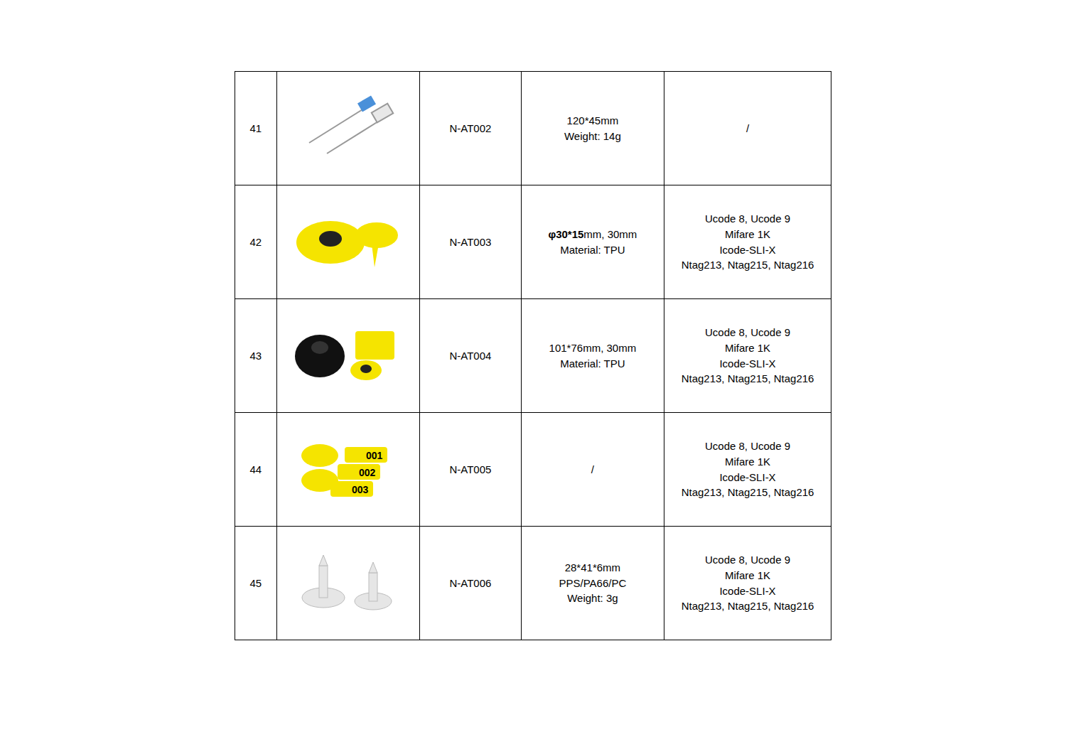| 41 | | N-AT002 | 120*45mm Weight: 14g | / |
| 42 | | N-AT003 | φ30*15 mm, 30mm Material: TPU | Ucode 8, Ucode 9 Mifare 1K Icode-SLI-X Ntag213, Ntag215, Ntag216 |
| 43 | | N-AT004 | 101*76mm, 30mm Material: TPU | Ucode 8, Ucode 9 Mifare 1K Icode-SLI-X Ntag213, Ntag215, Ntag216 |
| 44 | | N-AT005 | / | Ucode 8, Ucode 9 Mifare 1K Icode-SLI-X Ntag213, Ntag215, Ntag216 |
| 45 | | N-AT006 | 28*41*6mm PPS/PA66/PC Weight: 3g | Ucode 8, Ucode 9 Mifare 1K Icode-SLI-X Ntag213, Ntag215, Ntag216 |